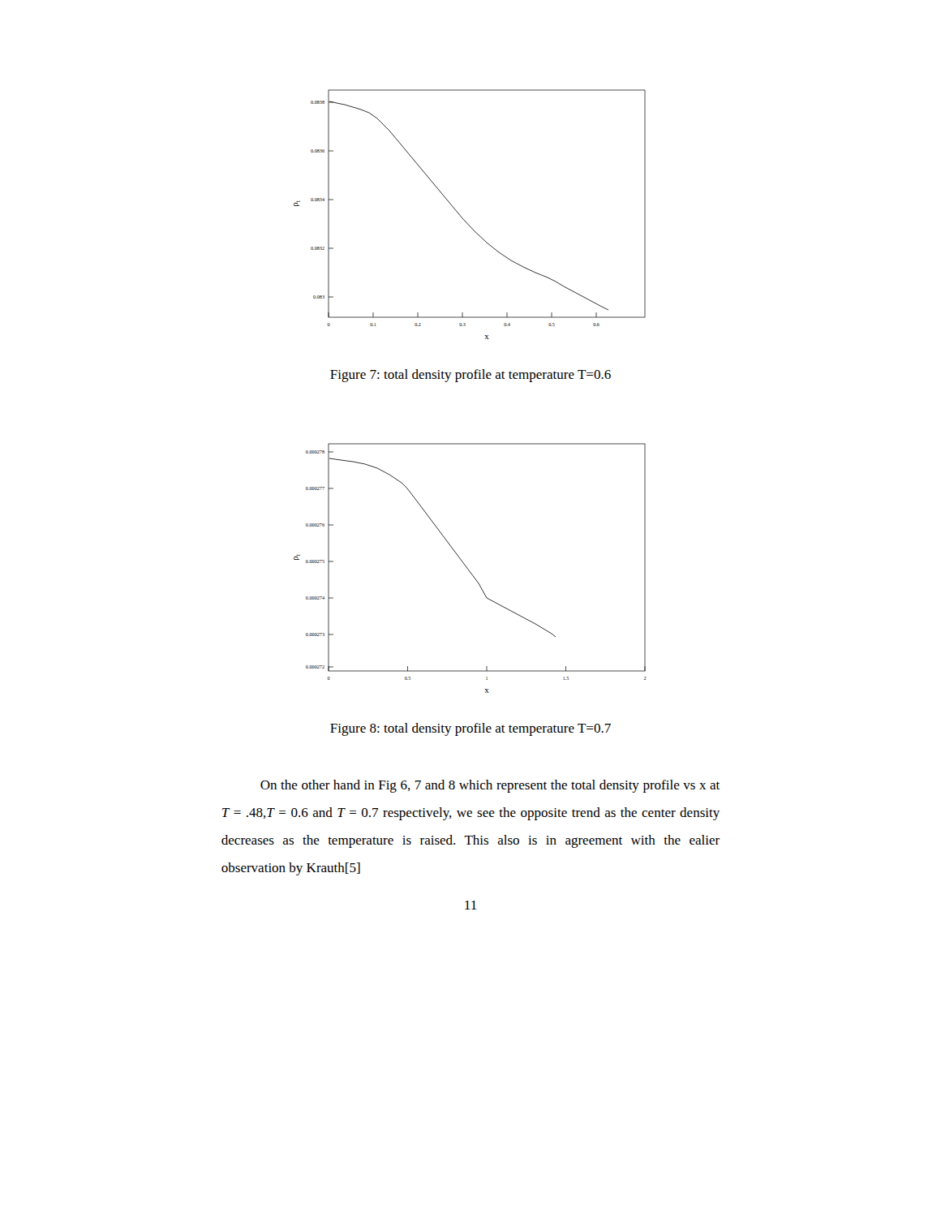0.0838 0.0836 0.0834 0.0832 0.083 0 0.1 0.2 0.3 0.4 0.5 0.6 x ρt
Figure 7: total density profile at temperature T=0.6
0.000278 0.000277 0.000276 0.000275 0.000274 0.000273 0.000272 0 0.5 1 1.5 2 x ρt
Figure 8: total density profile at temperature T=0.7
On the other hand in Fig 6, 7 and 8 which represent the total density profile vs x at T = .48,T = 0.6 and T = 0.7 respectively, we see the opposite trend as the center density decreases as the temperature is raised. This also is in agreement with the ealier observation by Krauth[5]
11